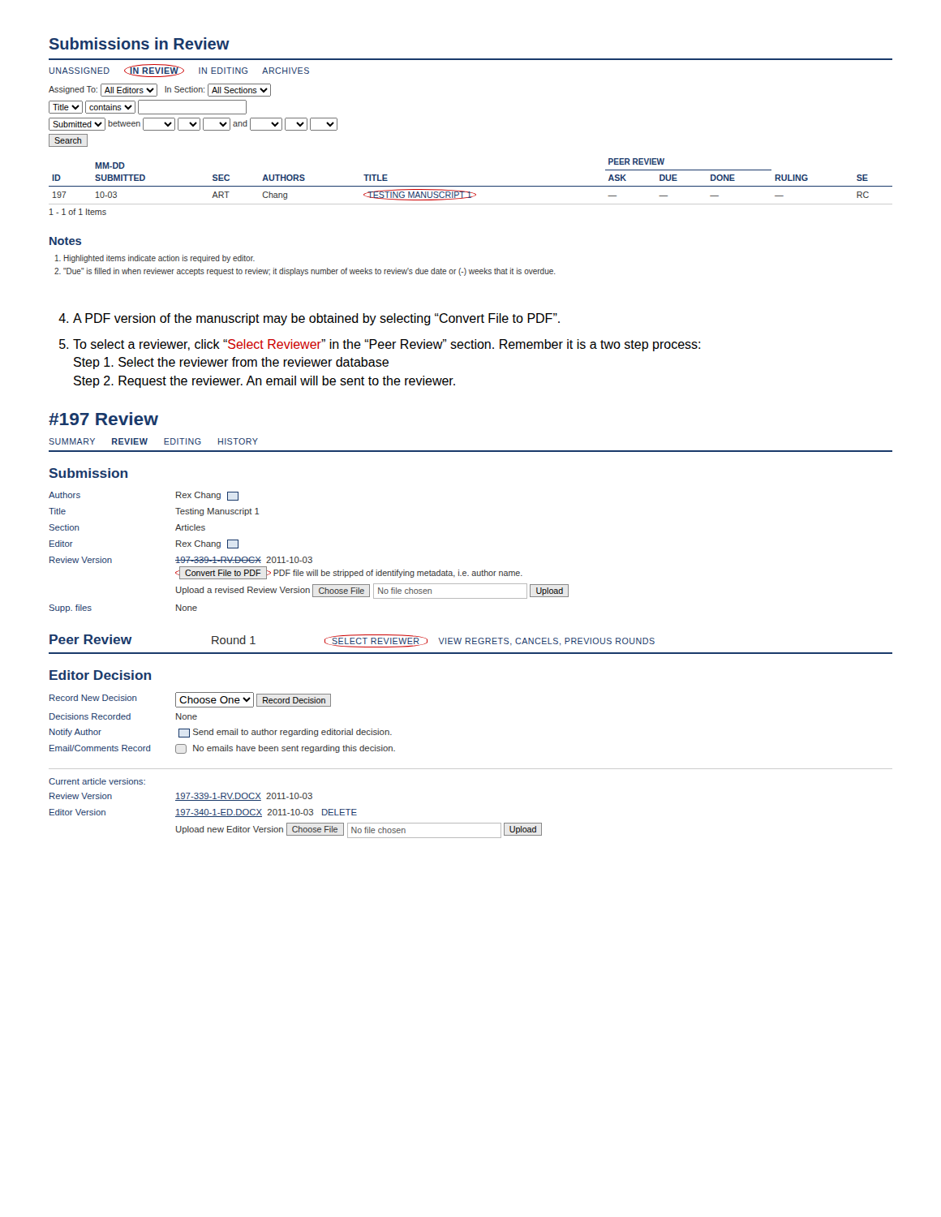Submissions in Review
UNASSIGNED IN REVIEW IN EDITING ARCHIVES
Assigned To: All Editors In Section: All Sections
Title contains
Submitted between and
Search
| ID | MM-DD SUBMITTED | SEC | AUTHORS | TITLE | PEER REVIEW | RULING | SE |
| --- | --- | --- | --- | --- | --- | --- | --- |
| ASK | DUE | DONE |
| 197 | 10-03 | ART | Chang | TESTING MANUSCRIPT 1 | — | — | — | — | RC |
1 - 1 of 1 Items
Notes
Highlighted items indicate action is required by editor.
"Due" is filled in when reviewer accepts request to review; it displays number of weeks to review's due date or (-) weeks that it is overdue.
A PDF version of the manuscript may be obtained by selecting “Convert File to PDF”.
To select a reviewer, click “Select Reviewer” in the “Peer Review” section. Remember it is a two step process: Step 1. Select the reviewer from the reviewer database Step 2. Request the reviewer. An email will be sent to the reviewer.
#197 Review
SUMMARY REVIEW EDITING HISTORY
Submission
| Authors | Rex Chang |
| Title | Testing Manuscript 1 |
| Section | Articles |
| Editor | Rex Chang |
| Review Version | 197-339-1-RV.DOCX 2011-10-03 Convert File to PDF PDF file will be stripped of identifying metadata, i.e. author name. |
| | Upload a revised Review Version Choose File No file chosen Upload |
| Supp. files | None |
Peer Review
Round 1
SELECT REVIEWER VIEW REGRETS, CANCELS, PREVIOUS ROUNDS
Editor Decision
| Record New Decision | Choose One Record Decision |
| Decisions Recorded | None |
| Notify Author | Send email to author regarding editorial decision. |
| Email/Comments Record | No emails have been sent regarding this decision. |
Current article versions:
| Review Version | 197-339-1-RV.DOCX 2011-10-03 |
| Editor Version | 197-340-1-ED.DOCX 2011-10-03 DELETE |
| | Upload new Editor Version Choose File No file chosen Upload |